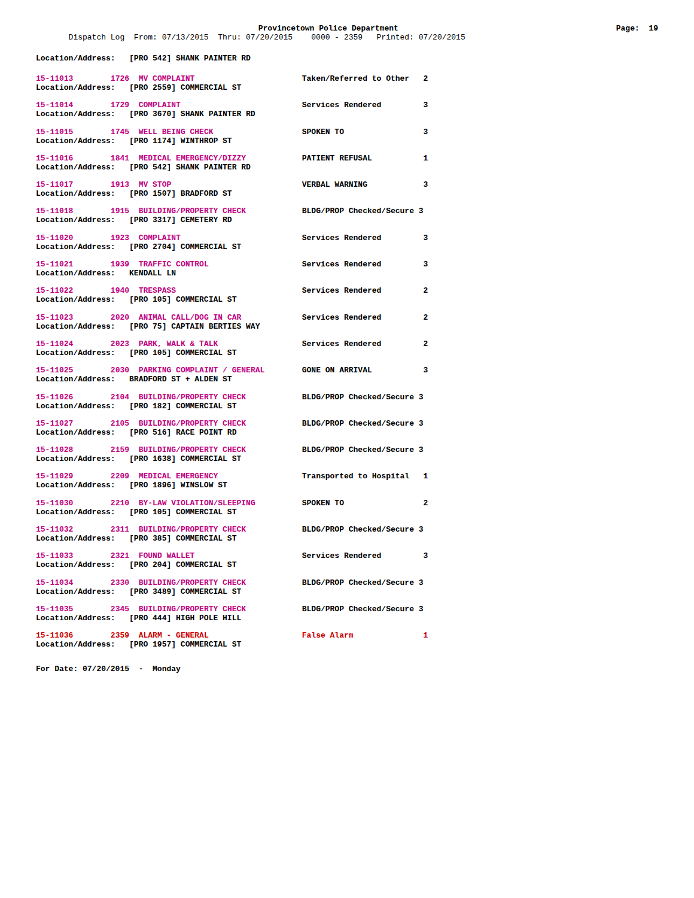Provincetown Police Department Page: 19
Dispatch Log From: 07/13/2015 Thru: 07/20/2015 0000 - 2359 Printed: 07/20/2015
Location/Address: [PRO 542] SHANK PAINTER RD
15-11013 1726 MV COMPLAINT Taken/Referred to Other 2
Location/Address: [PRO 2559] COMMERCIAL ST
15-11014 1729 COMPLAINT Services Rendered 3
Location/Address: [PRO 3670] SHANK PAINTER RD
15-11015 1745 WELL BEING CHECK SPOKEN TO 3
Location/Address: [PRO 1174] WINTHROP ST
15-11016 1841 MEDICAL EMERGENCY/DIZZY PATIENT REFUSAL 1
Location/Address: [PRO 542] SHANK PAINTER RD
15-11017 1913 MV STOP VERBAL WARNING 3
Location/Address: [PRO 1507] BRADFORD ST
15-11018 1915 BUILDING/PROPERTY CHECK BLDG/PROP Checked/Secure 3
Location/Address: [PRO 3317] CEMETERY RD
15-11020 1923 COMPLAINT Services Rendered 3
Location/Address: [PRO 2704] COMMERCIAL ST
15-11021 1939 TRAFFIC CONTROL Services Rendered 3
Location/Address: KENDALL LN
15-11022 1940 TRESPASS Services Rendered 2
Location/Address: [PRO 105] COMMERCIAL ST
15-11023 2020 ANIMAL CALL/DOG IN CAR Services Rendered 2
Location/Address: [PRO 75] CAPTAIN BERTIES WAY
15-11024 2023 PARK, WALK & TALK Services Rendered 2
Location/Address: [PRO 105] COMMERCIAL ST
15-11025 2030 PARKING COMPLAINT / GENERAL GONE ON ARRIVAL 3
Location/Address: BRADFORD ST + ALDEN ST
15-11026 2104 BUILDING/PROPERTY CHECK BLDG/PROP Checked/Secure 3
Location/Address: [PRO 182] COMMERCIAL ST
15-11027 2105 BUILDING/PROPERTY CHECK BLDG/PROP Checked/Secure 3
Location/Address: [PRO 516] RACE POINT RD
15-11028 2159 BUILDING/PROPERTY CHECK BLDG/PROP Checked/Secure 3
Location/Address: [PRO 1638] COMMERCIAL ST
15-11029 2209 MEDICAL EMERGENCY Transported to Hospital 1
Location/Address: [PRO 1896] WINSLOW ST
15-11030 2210 BY-LAW VIOLATION/SLEEPING SPOKEN TO 2
Location/Address: [PRO 105] COMMERCIAL ST
15-11032 2311 BUILDING/PROPERTY CHECK BLDG/PROP Checked/Secure 3
Location/Address: [PRO 385] COMMERCIAL ST
15-11033 2321 FOUND WALLET Services Rendered 3
Location/Address: [PRO 204] COMMERCIAL ST
15-11034 2330 BUILDING/PROPERTY CHECK BLDG/PROP Checked/Secure 3
Location/Address: [PRO 3489] COMMERCIAL ST
15-11035 2345 BUILDING/PROPERTY CHECK BLDG/PROP Checked/Secure 3
Location/Address: [PRO 444] HIGH POLE HILL
15-11036 2359 ALARM - GENERAL False Alarm 1
Location/Address: [PRO 1957] COMMERCIAL ST
For Date: 07/20/2015 - Monday